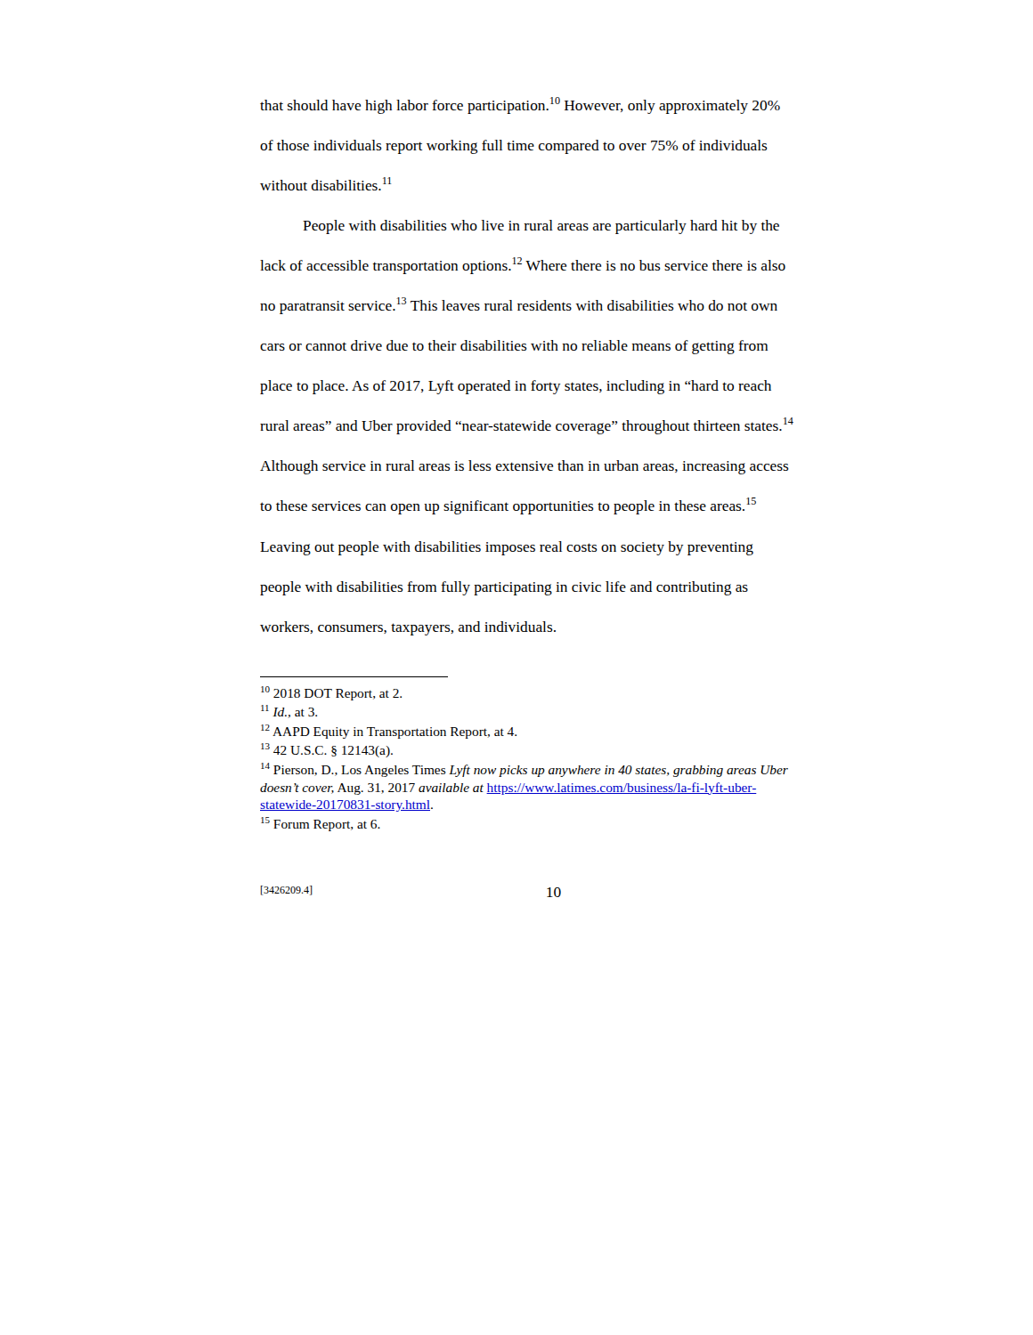that should have high labor force participation.10 However, only approximately 20% of those individuals report working full time compared to over 75% of individuals without disabilities.11
People with disabilities who live in rural areas are particularly hard hit by the lack of accessible transportation options.12 Where there is no bus service there is also no paratransit service.13 This leaves rural residents with disabilities who do not own cars or cannot drive due to their disabilities with no reliable means of getting from place to place. As of 2017, Lyft operated in forty states, including in “hard to reach rural areas” and Uber provided “near-statewide coverage” throughout thirteen states.14 Although service in rural areas is less extensive than in urban areas, increasing access to these services can open up significant opportunities to people in these areas.15 Leaving out people with disabilities imposes real costs on society by preventing people with disabilities from fully participating in civic life and contributing as workers, consumers, taxpayers, and individuals.
10 2018 DOT Report, at 2.
11 Id., at 3.
12 AAPD Equity in Transportation Report, at 4.
13 42 U.S.C. § 12143(a).
14 Pierson, D., Los Angeles Times Lyft now picks up anywhere in 40 states, grabbing areas Uber doesn’t cover, Aug. 31, 2017 available at https://www.latimes.com/business/la-fi-lyft-uber-statewide-20170831-story.html.
15 Forum Report, at 6.
[3426209.4]
10